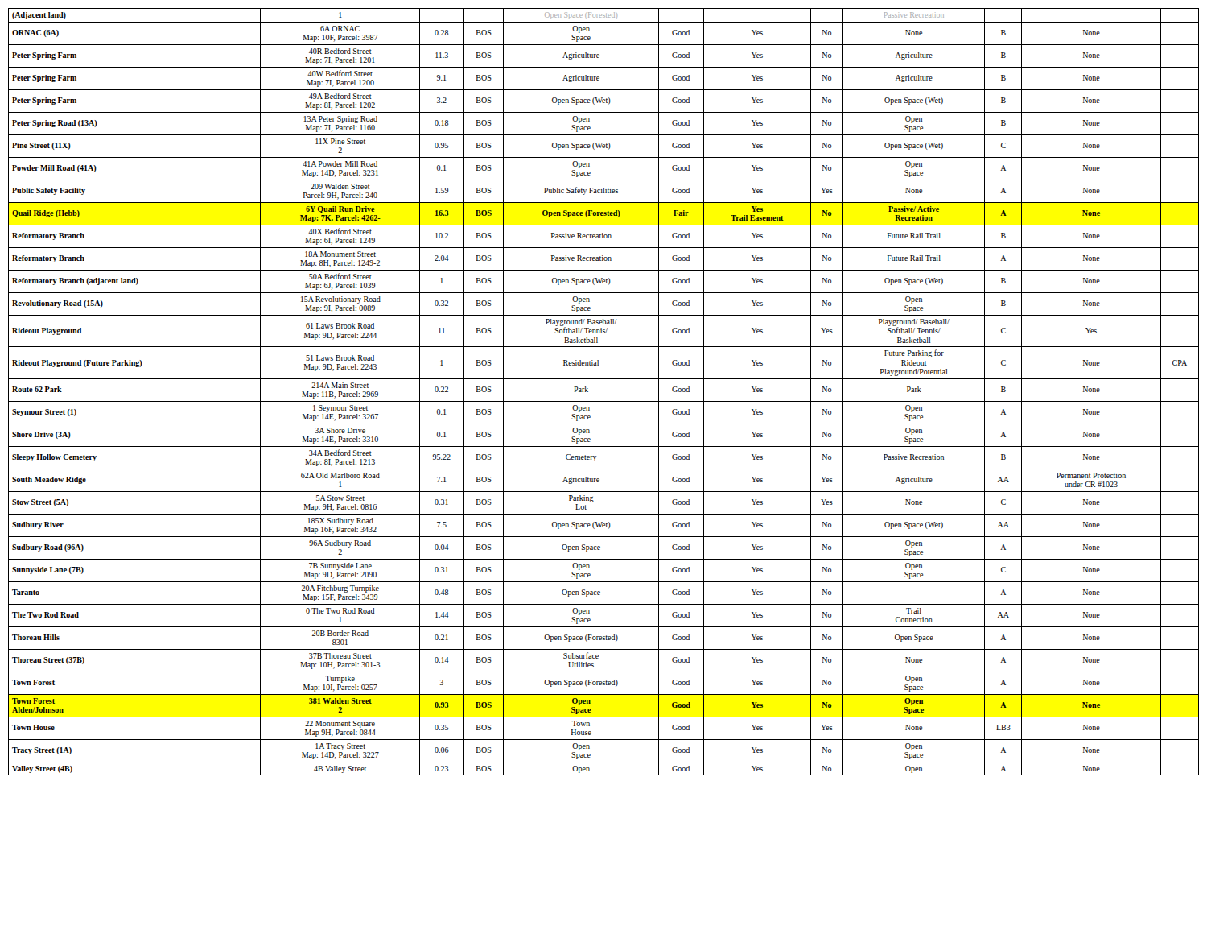| (Adjacent land) | 1 | | | Open Space (Forested) | | | | Passive Recreation | | | |
| ORNAC (6A) | 6A ORNAC Map: 10F, Parcel: 3987 | 0.28 | BOS | Open Space | Good | Yes | No | None | B | None | |
| Peter Spring Farm | 40R Bedford Street Map: 7I, Parcel: 1201 | 11.3 | BOS | Agriculture | Good | Yes | No | Agriculture | B | None | |
| Peter Spring Farm | 40W Bedford Street Map: 7I, Parcel 1200 | 9.1 | BOS | Agriculture | Good | Yes | No | Agriculture | B | None | |
| Peter Spring Farm | 49A Bedford Street Map: 8I, Parcel: 1202 | 3.2 | BOS | Open Space (Wet) | Good | Yes | No | Open Space (Wet) | B | None | |
| Peter Spring Road (13A) | 13A Peter Spring Road Map: 7I, Parcel: 1160 | 0.18 | BOS | Open Space | Good | Yes | No | Open Space | B | None | |
| Pine Street (11X) | 11X Pine Street 2 | 0.95 | BOS | Open Space (Wet) | Good | Yes | No | Open Space (Wet) | C | None | |
| Powder Mill Road (41A) | 41A Powder Mill Road Map: 14D, Parcel: 3231 | 0.1 | BOS | Open Space | Good | Yes | No | Open Space | A | None | |
| Public Safety Facility | 209 Walden Street Parcel: 9H, Parcel: 240 | 1.59 | BOS | Public Safety Facilities | Good | Yes | Yes | None | A | None | |
| Quail Ridge (Hebb) | 6Y Quail Run Drive Map: 7K, Parcel: 4262- | 16.3 | BOS | Open Space (Forested) | Fair | Yes Trail Easement | No | Passive/ Active Recreation | A | None | |
| Reformatory Branch | 40X Bedford Street Map: 6I, Parcel: 1249 | 10.2 | BOS | Passive Recreation | Good | Yes | No | Future Rail Trail | B | None | |
| Reformatory Branch | 18A Monument Street Map: 8H, Parcel: 1249-2 | 2.04 | BOS | Passive Recreation | Good | Yes | No | Future Rail Trail | A | None | |
| Reformatory Branch (adjacent land) | 50A Bedford Street Map: 6J, Parcel: 1039 | 1 | BOS | Open Space (Wet) | Good | Yes | No | Open Space (Wet) | B | None | |
| Revolutionary Road (15A) | 15A Revolutionary Road Map: 9I, Parcel: 0089 | 0.32 | BOS | Open Space | Good | Yes | No | Open Space | B | None | |
| Rideout Playground | 61 Laws Brook Road Map: 9D, Parcel: 2244 | 11 | BOS | Playground/ Baseball/ Softball/ Tennis/ Basketball | Good | Yes | Yes | Playground/ Baseball/ Softball/ Tennis/ Basketball | C | Yes | |
| Rideout Playground (Future Parking) | 51 Laws Brook Road Map: 9D, Parcel: 2243 | 1 | BOS | Residential | Good | Yes | No | Future Parking for Rideout Playground/Potential | C | None | CPA |
| Route 62 Park | 214A Main Street Map: 11B, Parcel: 2969 | 0.22 | BOS | Park | Good | Yes | No | Park | B | None | |
| Seymour Street (1) | 1 Seymour Street Map: 14E, Parcel: 3267 | 0.1 | BOS | Open Space | Good | Yes | No | Open Space | A | None | |
| Shore Drive (3A) | 3A Shore Drive Map: 14E, Parcel: 3310 | 0.1 | BOS | Open Space | Good | Yes | No | Open Space | A | None | |
| Sleepy Hollow Cemetery | 34A Bedford Street Map: 8I, Parcel: 1213 | 95.22 | BOS | Cemetery | Good | Yes | No | Passive Recreation | B | None | |
| South Meadow Ridge | 62A Old Marlboro Road 1 | 7.1 | BOS | Agriculture | Good | Yes | Yes | Agriculture | AA | Permanent Protection under CR #1023 | |
| Stow Street (5A) | 5A Stow Street Map: 9H, Parcel: 0816 | 0.31 | BOS | Parking Lot | Good | Yes | Yes | None | C | None | |
| Sudbury River | 185X Sudbury Road Map 16F, Parcel: 3432 | 7.5 | BOS | Open Space (Wet) | Good | Yes | No | Open Space (Wet) | AA | None | |
| Sudbury Road (96A) | 96A Sudbury Road 2 | 0.04 | BOS | Open Space | Good | Yes | No | Open Space | A | None | |
| Sunnyside Lane (7B) | 7B Sunnyside Lane Map: 9D, Parcel: 2090 | 0.31 | BOS | Open Space | Good | Yes | No | Open Space | C | None | |
| Taranto | 20A Fitchburg Turnpike Map: 15F, Parcel: 3439 | 0.48 | BOS | Open Space | Good | Yes | No | | A | None | |
| The Two Rod Road | 0 The Two Rod Road 1 | 1.44 | BOS | Open Space | Good | Yes | No | Trail Connection | AA | None | |
| Thoreau Hills | 20B Border Road 8301 | 0.21 | BOS | Open Space (Forested) | Good | Yes | No | Open Space | A | None | |
| Thoreau Street (37B) | 37B Thoreau Street Map: 10H, Parcel: 301-3 | 0.14 | BOS | Subsurface Utilities | Good | Yes | No | None | A | None | |
| Town Forest | Turnpike Map: 10I, Parcel: 0257 | 3 | BOS | Open Space (Forested) | Good | Yes | No | Open Space | A | None | |
| Town Forest Alden/Johnson | 381 Walden Street 2 | 0.93 | BOS | Open Space | Good | Yes | No | Open Space | A | None | |
| Town House | 22 Monument Square Map 9H, Parcel: 0844 | 0.35 | BOS | Town House | Good | Yes | Yes | None | LB3 | None | |
| Tracy Street (1A) | 1A Tracy Street Map: 14D, Parcel: 3227 | 0.06 | BOS | Open Space | Good | Yes | No | Open Space | A | None | |
| Valley Street (4B) | 4B Valley Street | 0.23 | BOS | Open | Good | Yes | No | Open | A | None | |